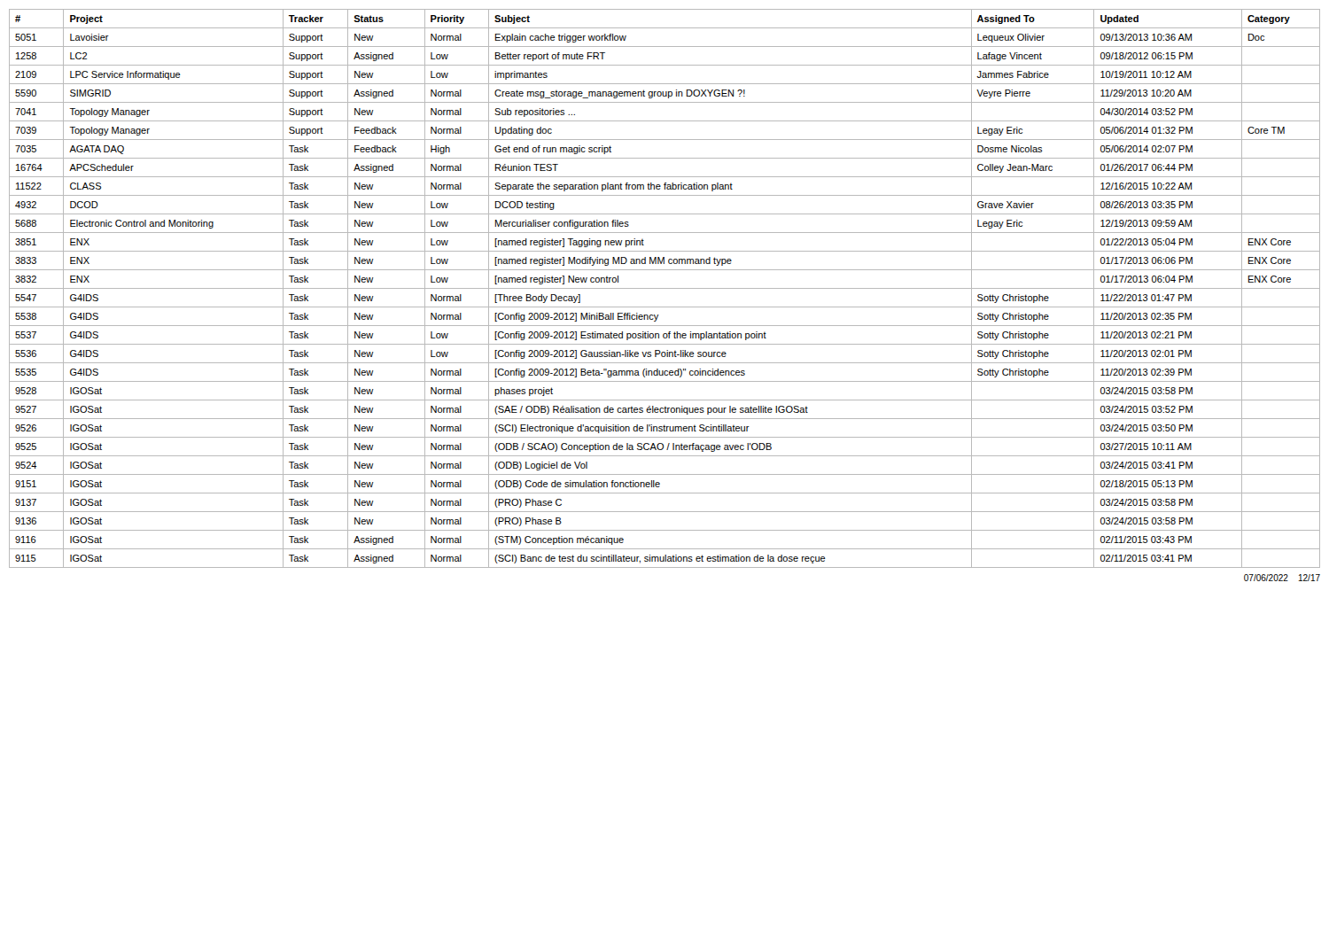| # | Project | Tracker | Status | Priority | Subject | Assigned To | Updated | Category |
| --- | --- | --- | --- | --- | --- | --- | --- | --- |
| 5051 | Lavoisier | Support | New | Normal | Explain cache trigger workflow | Lequeux Olivier | 09/13/2013 10:36 AM | Doc |
| 1258 | LC2 | Support | Assigned | Low | Better report of mute FRT | Lafage Vincent | 09/18/2012 06:15 PM | |
| 2109 | LPC Service Informatique | Support | New | Low | imprimantes | Jammes Fabrice | 10/19/2011 10:12 AM | |
| 5590 | SIMGRID | Support | Assigned | Normal | Create msg_storage_management group in DOXYGEN ?! | Veyre Pierre | 11/29/2013 10:20 AM | |
| 7041 | Topology Manager | Support | New | Normal | Sub repositories ... | | 04/30/2014 03:52 PM | |
| 7039 | Topology Manager | Support | Feedback | Normal | Updating doc | Legay Eric | 05/06/2014 01:32 PM | Core TM |
| 7035 | AGATA DAQ | Task | Feedback | High | Get end of run magic script | Dosme Nicolas | 05/06/2014 02:07 PM | |
| 16764 | APCScheduler | Task | Assigned | Normal | Réunion TEST | Colley Jean-Marc | 01/26/2017 06:44 PM | |
| 11522 | CLASS | Task | New | Normal | Separate the separation plant from the fabrication plant | | 12/16/2015 10:22 AM | |
| 4932 | DCOD | Task | New | Low | DCOD testing | Grave Xavier | 08/26/2013 03:35 PM | |
| 5688 | Electronic Control and Monitoring | Task | New | Low | Mercurialiser configuration files | Legay Eric | 12/19/2013 09:59 AM | |
| 3851 | ENX | Task | New | Low | [named register] Tagging new print | | 01/22/2013 05:04 PM | ENX Core |
| 3833 | ENX | Task | New | Low | [named register] Modifying MD and MM command type | | 01/17/2013 06:06 PM | ENX Core |
| 3832 | ENX | Task | New | Low | [named register] New control | | 01/17/2013 06:04 PM | ENX Core |
| 5547 | G4IDS | Task | New | Normal | [Three Body Decay] | Sotty Christophe | 11/22/2013 01:47 PM | |
| 5538 | G4IDS | Task | New | Normal | [Config 2009-2012] MiniBall Efficiency | Sotty Christophe | 11/20/2013 02:35 PM | |
| 5537 | G4IDS | Task | New | Low | [Config 2009-2012] Estimated position of the implantation point | Sotty Christophe | 11/20/2013 02:21 PM | |
| 5536 | G4IDS | Task | New | Low | [Config 2009-2012] Gaussian-like vs Point-like source | Sotty Christophe | 11/20/2013 02:01 PM | |
| 5535 | G4IDS | Task | New | Normal | [Config 2009-2012] Beta-"gamma (induced)" coincidences | Sotty Christophe | 11/20/2013 02:39 PM | |
| 9528 | IGOSat | Task | New | Normal | phases projet | | 03/24/2015 03:58 PM | |
| 9527 | IGOSat | Task | New | Normal | (SAE / ODB) Réalisation de cartes électroniques pour le satellite IGOSat | | 03/24/2015 03:52 PM | |
| 9526 | IGOSat | Task | New | Normal | (SCI) Electronique d'acquisition de l'instrument Scintillateur | | 03/24/2015 03:50 PM | |
| 9525 | IGOSat | Task | New | Normal | (ODB / SCAO) Conception de la SCAO / Interfaçage avec l'ODB | | 03/27/2015 10:11 AM | |
| 9524 | IGOSat | Task | New | Normal | (ODB) Logiciel de Vol | | 03/24/2015 03:41 PM | |
| 9151 | IGOSat | Task | New | Normal | (ODB) Code de simulation fonctionelle | | 02/18/2015 05:13 PM | |
| 9137 | IGOSat | Task | New | Normal | (PRO) Phase C | | 03/24/2015 03:58 PM | |
| 9136 | IGOSat | Task | New | Normal | (PRO) Phase B | | 03/24/2015 03:58 PM | |
| 9116 | IGOSat | Task | Assigned | Normal | (STM) Conception mécanique | | 02/11/2015 03:43 PM | |
| 9115 | IGOSat | Task | Assigned | Normal | (SCI) Banc de test du scintillateur, simulations et estimation de la dose reçue | | 02/11/2015 03:41 PM | |
07/06/2022 12/17